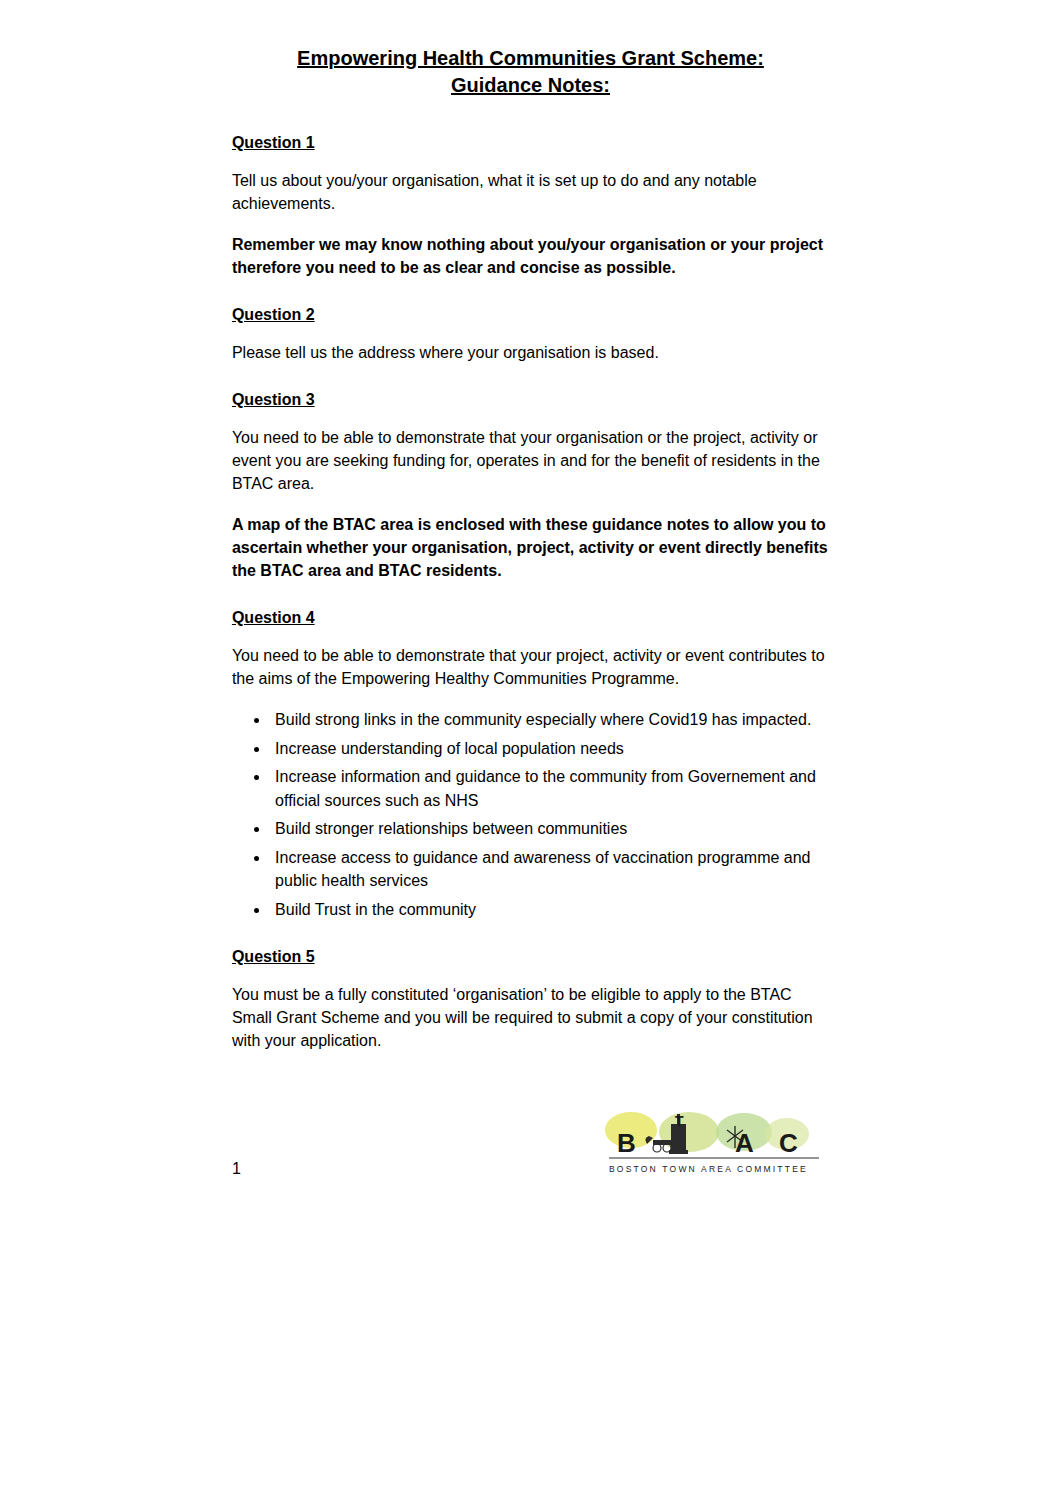Empowering Health Communities Grant Scheme:
Guidance Notes:
Question 1
Tell us about you/your organisation, what it is set up to do and any notable achievements.
Remember we may know nothing about you/your organisation or your project therefore you need to be as clear and concise as possible.
Question 2
Please tell us the address where your organisation is based.
Question 3
You need to be able to demonstrate that your organisation or the project, activity or event you are seeking funding for, operates in and for the benefit of residents in the BTAC area.
A map of the BTAC area is enclosed with these guidance notes to allow you to ascertain whether your organisation, project, activity or event directly benefits the BTAC area and BTAC residents.
Question 4
You need to be able to demonstrate that your project, activity or event contributes to the aims of the Empowering Healthy Communities Programme.
Build strong links in the community especially where Covid19 has impacted.
Increase understanding of local population needs
Increase information and guidance to the community from Governement and official sources such as NHS
Build stronger relationships between communities
Increase access to guidance and awareness of vaccination programme and public health services
Build Trust in the community
Question 5
You must be a fully constituted ‘organisation’ to be eligible to apply to the BTAC Small Grant Scheme and you will be required to submit a copy of your constitution with your application.
1
B T A C BOSTON TOWN AREA COMMITTEE